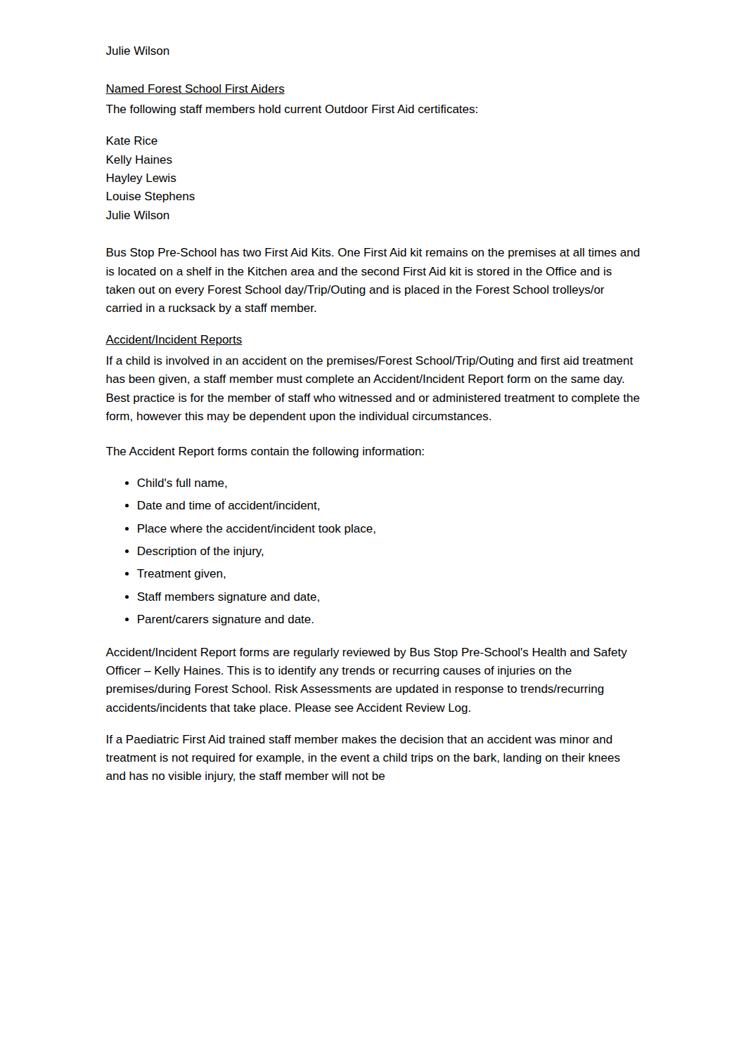Julie Wilson
Named Forest School First Aiders
The following staff members hold current Outdoor First Aid certificates:
Kate Rice
Kelly Haines
Hayley Lewis
Louise Stephens
Julie Wilson
Bus Stop Pre-School has two First Aid Kits. One First Aid kit remains on the premises at all times and is located on a shelf in the Kitchen area and the second First Aid kit is stored in the Office and is taken out on every Forest School day/Trip/Outing and is placed in the Forest School trolleys/or carried in a rucksack by a staff member.
Accident/Incident Reports
If a child is involved in an accident on the premises/Forest School/Trip/Outing and first aid treatment has been given, a staff member must complete an Accident/Incident Report form on the same day. Best practice is for the member of staff who witnessed and or administered treatment to complete the form, however this may be dependent upon the individual circumstances.
The Accident Report forms contain the following information:
Child's full name,
Date and time of accident/incident,
Place where the accident/incident took place,
Description of the injury,
Treatment given,
Staff members signature and date,
Parent/carers signature and date.
Accident/Incident Report forms are regularly reviewed by Bus Stop Pre-School's Health and Safety Officer – Kelly Haines. This is to identify any trends or recurring causes of injuries on the premises/during Forest School. Risk Assessments are updated in response to trends/recurring accidents/incidents that take place. Please see Accident Review Log.
If a Paediatric First Aid trained staff member makes the decision that an accident was minor and treatment is not required for example, in the event a child trips on the bark, landing on their knees and has no visible injury, the staff member will not be